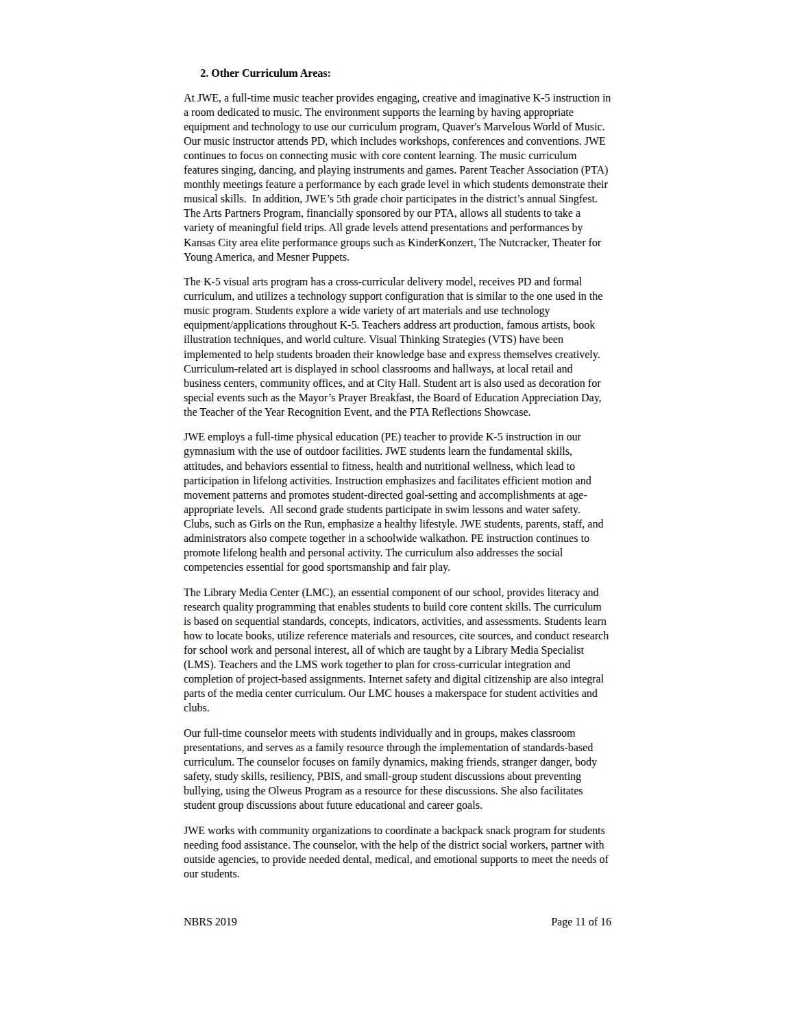Other Curriculum Areas:
At JWE, a full-time music teacher provides engaging, creative and imaginative K-5 instruction in a room dedicated to music. The environment supports the learning by having appropriate equipment and technology to use our curriculum program, Quaver's Marvelous World of Music. Our music instructor attends PD, which includes workshops, conferences and conventions. JWE continues to focus on connecting music with core content learning. The music curriculum features singing, dancing, and playing instruments and games. Parent Teacher Association (PTA) monthly meetings feature a performance by each grade level in which students demonstrate their musical skills. In addition, JWE’s 5th grade choir participates in the district’s annual Singfest. The Arts Partners Program, financially sponsored by our PTA, allows all students to take a variety of meaningful field trips. All grade levels attend presentations and performances by Kansas City area elite performance groups such as KinderKonzert, The Nutcracker, Theater for Young America, and Mesner Puppets.
The K-5 visual arts program has a cross-curricular delivery model, receives PD and formal curriculum, and utilizes a technology support configuration that is similar to the one used in the music program. Students explore a wide variety of art materials and use technology equipment/applications throughout K-5. Teachers address art production, famous artists, book illustration techniques, and world culture. Visual Thinking Strategies (VTS) have been implemented to help students broaden their knowledge base and express themselves creatively. Curriculum-related art is displayed in school classrooms and hallways, at local retail and business centers, community offices, and at City Hall. Student art is also used as decoration for special events such as the Mayor’s Prayer Breakfast, the Board of Education Appreciation Day, the Teacher of the Year Recognition Event, and the PTA Reflections Showcase.
JWE employs a full-time physical education (PE) teacher to provide K-5 instruction in our gymnasium with the use of outdoor facilities. JWE students learn the fundamental skills, attitudes, and behaviors essential to fitness, health and nutritional wellness, which lead to participation in lifelong activities. Instruction emphasizes and facilitates efficient motion and movement patterns and promotes student-directed goal-setting and accomplishments at age-appropriate levels. All second grade students participate in swim lessons and water safety. Clubs, such as Girls on the Run, emphasize a healthy lifestyle. JWE students, parents, staff, and administrators also compete together in a schoolwide walkathon. PE instruction continues to promote lifelong health and personal activity. The curriculum also addresses the social competencies essential for good sportsmanship and fair play.
The Library Media Center (LMC), an essential component of our school, provides literacy and research quality programming that enables students to build core content skills. The curriculum is based on sequential standards, concepts, indicators, activities, and assessments. Students learn how to locate books, utilize reference materials and resources, cite sources, and conduct research for school work and personal interest, all of which are taught by a Library Media Specialist (LMS). Teachers and the LMS work together to plan for cross-curricular integration and completion of project-based assignments. Internet safety and digital citizenship are also integral parts of the media center curriculum. Our LMC houses a makerspace for student activities and clubs.
Our full-time counselor meets with students individually and in groups, makes classroom presentations, and serves as a family resource through the implementation of standards-based curriculum. The counselor focuses on family dynamics, making friends, stranger danger, body safety, study skills, resiliency, PBIS, and small-group student discussions about preventing bullying, using the Olweus Program as a resource for these discussions. She also facilitates student group discussions about future educational and career goals.
JWE works with community organizations to coordinate a backpack snack program for students needing food assistance. The counselor, with the help of the district social workers, partner with outside agencies, to provide needed dental, medical, and emotional supports to meet the needs of our students.
NBRS 2019
Page 11 of 16